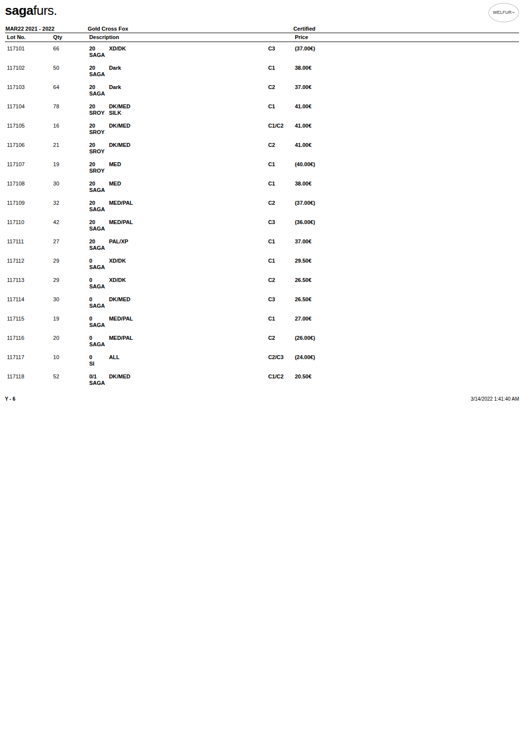sagafurs.
WELFUR™
| MAR22 2021 - 2022 | Gold Cross Fox | Certified |
| --- | --- | --- |
| Lot No. | Qty | Description | Price | |
| 117101 | 66 | 20 XD/DK C3 SAGA | (37.00€) | |
| 117102 | 50 | 20 Dark C1 SAGA | 38.00€ | |
| 117103 | 64 | 20 Dark C2 SAGA | 37.00€ | |
| 117104 | 78 | 20 DK/MED C1 SROY SILK | 41.00€ | |
| 117105 | 16 | 20 DK/MED C1/C2 SROY | 41.00€ | |
| 117106 | 21 | 20 DK/MED C2 SROY | 41.00€ | |
| 117107 | 19 | 20 MED C1 SROY | (40.00€) | |
| 117108 | 30 | 20 MED C1 SAGA | 38.00€ | |
| 117109 | 32 | 20 MED/PAL C2 SAGA | (37.00€) | |
| 117110 | 42 | 20 MED/PAL C3 SAGA | (36.00€) | |
| 117111 | 27 | 20 PAL/XP C1 SAGA | 37.00€ | |
| 117112 | 29 | 0 XD/DK C1 SAGA | 29.50€ | |
| 117113 | 29 | 0 XD/DK C2 SAGA | 26.50€ | |
| 117114 | 30 | 0 DK/MED C3 SAGA | 26.50€ | |
| 117115 | 19 | 0 MED/PAL C1 SAGA | 27.00€ | |
| 117116 | 20 | 0 MED/PAL C2 SAGA | (26.00€) | |
| 117117 | 10 | 0 ALL C2/C3 SI | (24.00€) | |
| 117118 | 52 | 0/1 DK/MED C1/C2 SAGA | 20.50€ | |
Y - 6
3/14/2022 1:41:40 AM